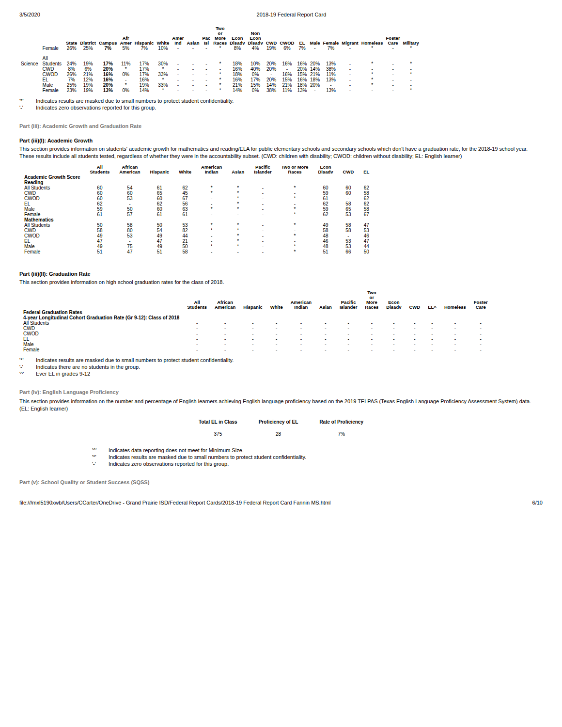3/5/2020
2018-19 Federal Report Card
| | | State | District | Campus | Afr Amer | Hispanic | White | Amer Ind | Asian | Pac Isl | Two or More Races | Econ Disadv | Non Econ Disadv | CWD | CWOD | EL | Male | Female | Migrant | Homeless | Foster Care | Military |
| --- | --- | --- | --- | --- | --- | --- | --- | --- | --- | --- | --- | --- | --- | --- | --- | --- | --- | --- | --- | --- | --- | --- |
| | Female | 26% | 25% | 7% | 5% | 7% | 10% | - | - | - | * | 8% | 4% | 19% | 6% | 7% | - | 7% | - | * | - | * |
| Science | All Students | 24% | 19% | 17% | 11% | 17% | 30% | - | - | - | * | 18% | 10% | 20% | 16% | 16% | 20% | 13% | - | * | - | * |
| | CWD | 8% | 6% | 20% | * | 17% | * | - | - | - | - | 16% | 40% | 20% | - | 20% | 14% | 38% | - | - | - | - |
| | CWOD | 26% | 21% | 16% | 0% | 17% | 33% | - | - | - | * | 18% | 0% | - | 16% | 15% | 21% | 11% | - | * | - | * |
| | EL | 7% | 12% | 16% | - | 16% | * | - | - | - | * | 16% | 17% | 20% | 15% | 16% | 18% | 13% | - | * | - | - |
| | Male | 25% | 19% | 20% | * | 19% | 33% | - | - | - | * | 21% | 15% | 14% | 21% | 18% | 20% | - | - | * | - | - |
| | Female | 23% | 19% | 13% | 0% | 14% | * | - | - | - | * | 14% | 0% | 38% | 11% | 13% | - | 13% | - | - | - | * |
'*'Indicates results are masked due to small numbers to protect student confidentiality.
'-'Indicates zero observations reported for this group.
Part (iii): Academic Growth and Graduation Rate
Part (iii)(I): Academic Growth
This section provides information on students' academic growth for mathematics and reading/ELA for public elementary schools and secondary schools which don't have a graduation rate, for the 2018-19 school year. These results include all students tested, regardless of whether they were in the accountability subset. (CWD: children with disability; CWOD: children without disability; EL: English learner)
| | All Students | African American | Hispanic | White | American Indian | Asian | Pacific Islander | Two or More Races | Econ Disadv | CWD | EL |
| --- | --- | --- | --- | --- | --- | --- | --- | --- | --- | --- | --- |
| Academic Growth Score | |
| Reading | |
| All Students | 60 | 54 | 61 | 62 | * | * | - | * | 60 | 60 | 62 |
| CWD | 60 | 60 | 65 | 45 | * | * | - | - | 59 | 60 | 58 |
| CWOD | 60 | 53 | 60 | 67 | - | * | - | * | 61 | - | 62 |
| EL | 62 | - | 62 | 56 | - | * | - | - | 62 | 58 | 62 |
| Male | 59 | 50 | 60 | 63 | * | * | - | * | 59 | 65 | 58 |
| Female | 61 | 57 | 61 | 61 | - | - | - | * | 62 | 53 | 67 |
| Mathematics | |
| All Students | 50 | 58 | 50 | 53 | * | * | - | * | 49 | 58 | 47 |
| CWD | 58 | 80 | 54 | 82 | * | * | - | - | 58 | 58 | 53 |
| CWOD | 49 | 53 | 49 | 44 | - | * | - | * | 48 | - | 46 |
| EL | 47 | - | 47 | 21 | - | * | - | - | 46 | 53 | 47 |
| Male | 49 | 75 | 49 | 50 | * | * | - | * | 48 | 53 | 44 |
| Female | 51 | 47 | 51 | 58 | - | - | - | * | 51 | 66 | 50 |
Part (iii)(II): Graduation Rate
This section provides information on high school graduation rates for the class of 2018.
| | All Students | African American | Hispanic | White | American Indian | Asian | Pacific Islander | Two or More Races | Econ Disadv | CWD | EL^ | Homeless | Foster Care |
| --- | --- | --- | --- | --- | --- | --- | --- | --- | --- | --- | --- | --- | --- |
| Federal Graduation Rates | |
| 4-year Longitudinal Cohort Graduation Rate (Gr 9-12): Class of 2018 | |
| All Students | - | - | - | - | - | - | - | - | - | - | - | - | - |
| CWD | - | - | - | - | - | - | - | - | - | - | - | - | - |
| CWOD | - | - | - | - | - | - | - | - | - | - | - | - | - |
| EL | - | - | - | - | - | - | - | - | - | - | - | - | - |
| Male | - | - | - | - | - | - | - | - | - | - | - | - | - |
| Female | - | - | - | - | - | - | - | - | - | - | - | - | - |
'*'Indicates results are masked due to small numbers to protect student confidentiality.
'-'Indicates there are no students in the group.
'^'Ever EL in grades 9-12
Part (iv): English Language Proficiency
This section provides information on the number and percentage of English learners achieving English language proficiency based on the 2019 TELPAS (Texas English Language Proficiency Assessment System) data.
(EL: English learner)
| Total EL in Class | Proficiency of EL | Rate of Proficiency |
| --- | --- | --- |
| 375 | 28 | 7% |
'^'Indicates data reporting does not meet for Minimum Size.
'*'Indicates results are masked due to small numbers to protect student confidentiality.
'-'Indicates zero observations reported for this group.
Part (v): School Quality or Student Success (SQSS)
file:///mxl5190xwb/Users/CCarter/OneDrive - Grand Prairie ISD/Federal Report Cards/2018-19 Federal Report Card Fannin MS.html
6/10